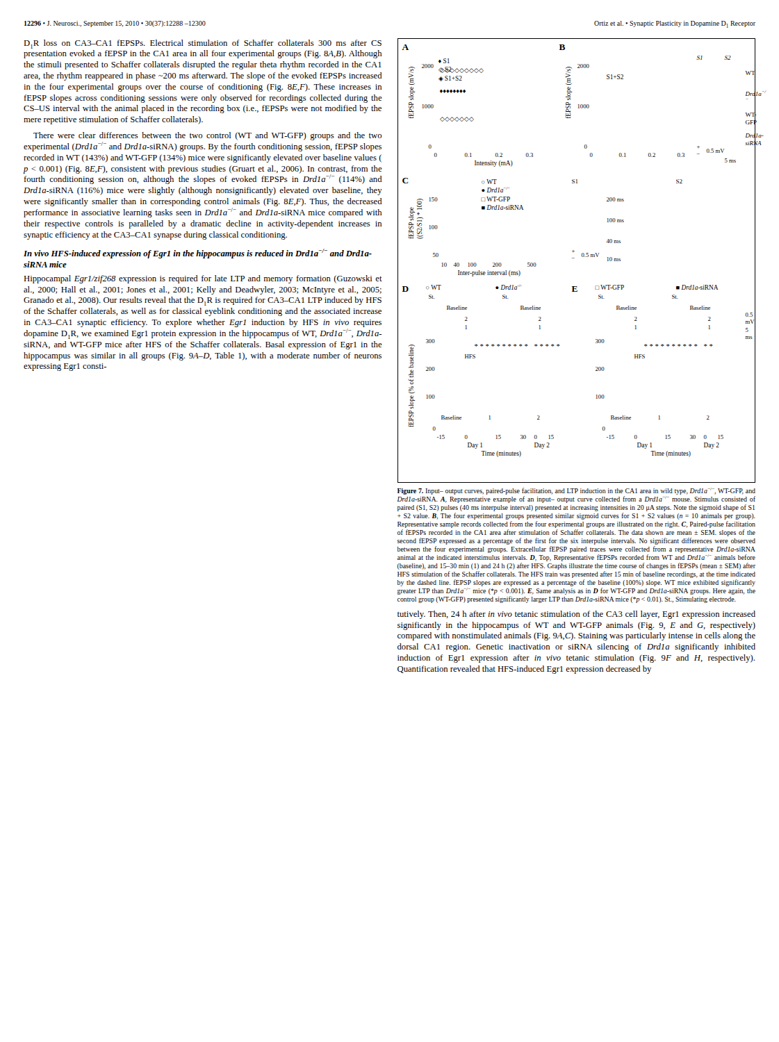12296 • J. Neurosci., September 15, 2010 • 30(37):12288 –12300
Ortiz et al. • Synaptic Plasticity in Dopamine D1 Receptor
D1R loss on CA3–CA1 fEPSPs. Electrical stimulation of Schaffer collaterals 300 ms after CS presentation evoked a fEPSP in the CA1 area in all four experimental groups (Fig. 8A,B). Although the stimuli presented to Schaffer collaterals disrupted the regular theta rhythm recorded in the CA1 area, the rhythm reappeared in phase ~200 ms afterward. The slope of the evoked fEPSPs increased in the four experimental groups over the course of conditioning (Fig. 8E,F). These increases in fEPSP slopes across conditioning sessions were only observed for recordings collected during the CS–US interval with the animal placed in the recording box (i.e., fEPSPs were not modified by the mere repetitive stimulation of Schaffer collaterals).
There were clear differences between the two control (WT and WT-GFP) groups and the two experimental (Drd1a−/− and Drd1a-siRNA) groups. By the fourth conditioning session, fEPSP slopes recorded in WT (143%) and WT-GFP (134%) mice were significantly elevated over baseline values ( p < 0.001) (Fig. 8E,F), consistent with previous studies (Gruart et al., 2006). In contrast, from the fourth conditioning session on, although the slopes of evoked fEPSPs in Drd1a−/− (114%) and Drd1a-siRNA (116%) mice were slightly (although nonsignificantly) elevated over baseline, they were significantly smaller than in corresponding control animals (Fig. 8E,F). Thus, the decreased performance in associative learning tasks seen in Drd1a−/− and Drd1a-siRNA mice compared with their respective controls is paralleled by a dramatic decline in activity-dependent increases in synaptic efficiency at the CA3–CA1 synapse during classical conditioning.
In vivo HFS-induced expression of Egr1 in the hippocampus is reduced in Drd1a−/− and Drd1a-siRNA mice
Hippocampal Egr1/zif268 expression is required for late LTP and memory formation (Guzowski et al., 2000; Hall et al., 2001; Jones et al., 2001; Kelly and Deadwyler, 2003; McIntyre et al., 2005; Granado et al., 2008). Our results reveal that the D1R is required for CA3–CA1 LTP induced by HFS of the Schaffer collaterals, as well as for classical eyeblink conditioning and the associated increase in CA3–CA1 synaptic efficiency. To explore whether Egr1 induction by HFS in vivo requires dopamine D1R, we examined Egr1 protein expression in the hippocampus of WT, Drd1a−/−, Drd1a-siRNA, and WT-GFP mice after HFS of the Schaffer collaterals. Basal expression of Egr1 in the hippocampus was similar in all groups (Fig. 9A–D, Table 1), with a moderate number of neurons expressing Egr1 consti-
A fEPSP slope (mV/s) 2000 1000 0 0 0.1 0.2 0.3 Intensity (mA) ♦ S1
◇ S2
◈ S1+S2 ◇◇◇◇◇◇◇◇◇ ♦♦♦♦♦♦♦♦ ◇◇◇◇◇◇◇ B fEPSP slope (mV/s) 2000 1000 0 0 0.1 0.2 0.3 S1+S2 S1 S2 WT Drd1a−/− WT-GFP Drd1a-siRNA +
− 0.5 mV 5 ms C fEPSP slope
((S2/S1) * 100) 150 100 50 10 40 100 200 500 Inter-pulse interval (ms) ○ WT
● Drd1a−/−
□ WT-GFP
■ Drd1a-siRNA S1 S2 200 ms 100 ms 40 ms 10 ms +
− 0.5 mV D ○ WT ● Drd1a-/- St. St. Baseline Baseline 2 1 2 1 fEPSP slope (% of the baseline) 300 200 100 0 -15 0 15 30 0 15 Baseline 1 2 HFS * * * * * * * * * * * * * * * Day 1 Day 2 Time (minutes) E □ WT-GFP ■ Drd1a-siRNA St. St. Baseline Baseline 2 1 2 1 0.5 mV 5 ms 300 200 100 0 -15 0 15 30 0 15 Baseline 1 2 HFS * * * * * * * * * * * * Day 1 Day 2 Time (minutes)
Figure 7. Input– output curves, paired-pulse facilitation, and LTP induction in the CA1 area in wild type, Drd1a−/−, WT-GFP, and Drd1a-siRNA. A, Representative example of an input– output curve collected from a Drd1a−/− mouse. Stimulus consisted of paired (S1, S2) pulses (40 ms interpulse interval) presented at increasing intensities in 20 μA steps. Note the sigmoid shape of S1 + S2 value. B, The four experimental groups presented similar sigmoid curves for S1 + S2 values (n = 10 animals per group). Representative sample records collected from the four experimental groups are illustrated on the right. C, Paired-pulse facilitation of fEPSPs recorded in the CA1 area after stimulation of Schaffer collaterals. The data shown are mean ± SEM. slopes of the second fEPSP expressed as a percentage of the first for the six interpulse intervals. No significant differences were observed between the four experimental groups. Extracellular fEPSP paired traces were collected from a representative Drd1a-siRNA animal at the indicated interstimulus intervals. D, Top, Representative fEPSPs recorded from WT and Drd1a−/− animals before (baseline), and 15–30 min (1) and 24 h (2) after HFS. Graphs illustrate the time course of changes in fEPSPs (mean ± SEM) after HFS stimulation of the Schaffer collaterals. The HFS train was presented after 15 min of baseline recordings, at the time indicated by the dashed line. fEPSP slopes are expressed as a percentage of the baseline (100%) slope. WT mice exhibited significantly greater LTP than Drd1a−/− mice (*p < 0.001). E, Same analysis as in D for WT-GFP and Drd1a-siRNA groups. Here again, the control group (WT-GFP) presented significantly larger LTP than Drd1a-siRNA mice (*p < 0.01). St., Stimulating electrode.
tutively. Then, 24 h after in vivo tetanic stimulation of the CA3 cell layer, Egr1 expression increased significantly in the hippocampus of WT and WT-GFP animals (Fig. 9, E and G, respectively) compared with nonstimulated animals (Fig. 9A,C). Staining was particularly intense in cells along the dorsal CA1 region. Genetic inactivation or siRNA silencing of Drd1a significantly inhibited induction of Egr1 expression after in vivo tetanic stimulation (Fig. 9F and H, respectively). Quantification revealed that HFS-induced Egr1 expression decreased by